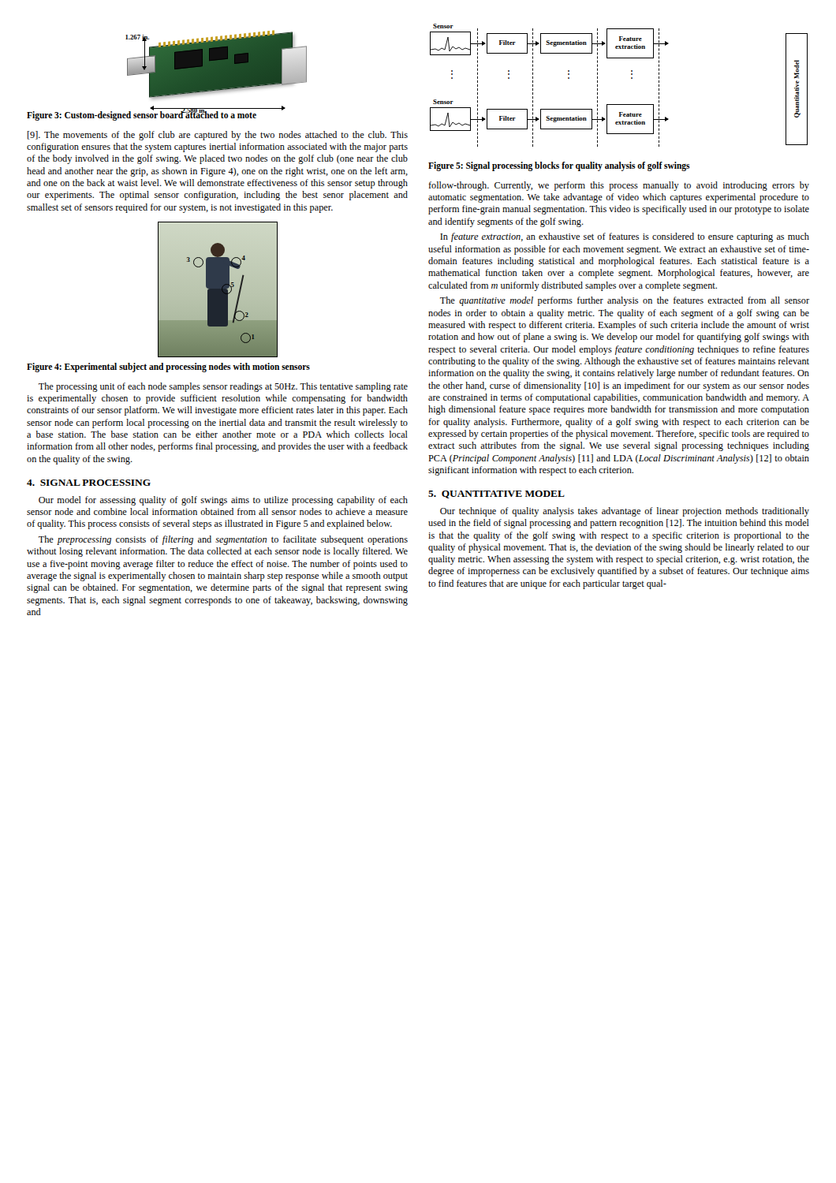1.267 in.
2.580 in.
Figure 3: Custom-designed sensor board attached to a mote
[9]. The movements of the golf club are captured by the two nodes attached to the club. This configuration ensures that the system captures inertial information associated with the major parts of the body involved in the golf swing. We placed two nodes on the golf club (one near the club head and another near the grip, as shown in Figure 4), one on the right wrist, one on the left arm, and one on the back at waist level. We will demonstrate effectiveness of this sensor setup through our experiments. The optimal sensor configuration, including the best senor placement and smallest set of sensors required for our system, is not investigated in this paper.
1
2
3
4
5
Figure 4: Experimental subject and processing nodes with motion sensors
The processing unit of each node samples sensor readings at 50Hz. This tentative sampling rate is experimentally chosen to provide sufficient resolution while compensating for bandwidth constraints of our sensor platform. We will investigate more efficient rates later in this paper. Each sensor node can perform local processing on the inertial data and transmit the result wirelessly to a base station. The base station can be either another mote or a PDA which collects local information from all other nodes, performs final processing, and provides the user with a feedback on the quality of the swing.
4. SIGNAL PROCESSING
Our model for assessing quality of golf swings aims to utilize processing capability of each sensor node and combine local information obtained from all sensor nodes to achieve a measure of quality. This process consists of several steps as illustrated in Figure 5 and explained below.
The preprocessing consists of filtering and segmentation to facilitate subsequent operations without losing relevant information. The data collected at each sensor node is locally filtered. We use a five-point moving average filter to reduce the effect of noise. The number of points used to average the signal is experimentally chosen to maintain sharp step response while a smooth output signal can be obtained. For segmentation, we determine parts of the signal that represent swing segments. That is, each signal segment corresponds to one of takeaway, backswing, downswing and
Sensor
Filter
Segmentation
Feature
extraction
Quantitative Model
⋮
⋮
⋮
⋮
Sensor
Filter
Segmentation
Feature
extraction
Figure 5: Signal processing blocks for quality analysis of golf swings
follow-through. Currently, we perform this process manually to avoid introducing errors by automatic segmentation. We take advantage of video which captures experimental procedure to perform fine-grain manual segmentation. This video is specifically used in our prototype to isolate and identify segments of the golf swing.
In feature extraction, an exhaustive set of features is considered to ensure capturing as much useful information as possible for each movement segment. We extract an exhaustive set of time-domain features including statistical and morphological features. Each statistical feature is a mathematical function taken over a complete segment. Morphological features, however, are calculated from m uniformly distributed samples over a complete segment.
The quantitative model performs further analysis on the features extracted from all sensor nodes in order to obtain a quality metric. The quality of each segment of a golf swing can be measured with respect to different criteria. Examples of such criteria include the amount of wrist rotation and how out of plane a swing is. We develop our model for quantifying golf swings with respect to several criteria. Our model employs feature conditioning techniques to refine features contributing to the quality of the swing. Although the exhaustive set of features maintains relevant information on the quality the swing, it contains relatively large number of redundant features. On the other hand, curse of dimensionality [10] is an impediment for our system as our sensor nodes are constrained in terms of computational capabilities, communication bandwidth and memory. A high dimensional feature space requires more bandwidth for transmission and more computation for quality analysis. Furthermore, quality of a golf swing with respect to each criterion can be expressed by certain properties of the physical movement. Therefore, specific tools are required to extract such attributes from the signal. We use several signal processing techniques including PCA (Principal Component Analysis) [11] and LDA (Local Discriminant Analysis) [12] to obtain significant information with respect to each criterion.
5. QUANTITATIVE MODEL
Our technique of quality analysis takes advantage of linear projection methods traditionally used in the field of signal processing and pattern recognition [12]. The intuition behind this model is that the quality of the golf swing with respect to a specific criterion is proportional to the quality of physical movement. That is, the deviation of the swing should be linearly related to our quality metric. When assessing the system with respect to special criterion, e.g. wrist rotation, the degree of improperness can be exclusively quantified by a subset of features. Our technique aims to find features that are unique for each particular target qual-